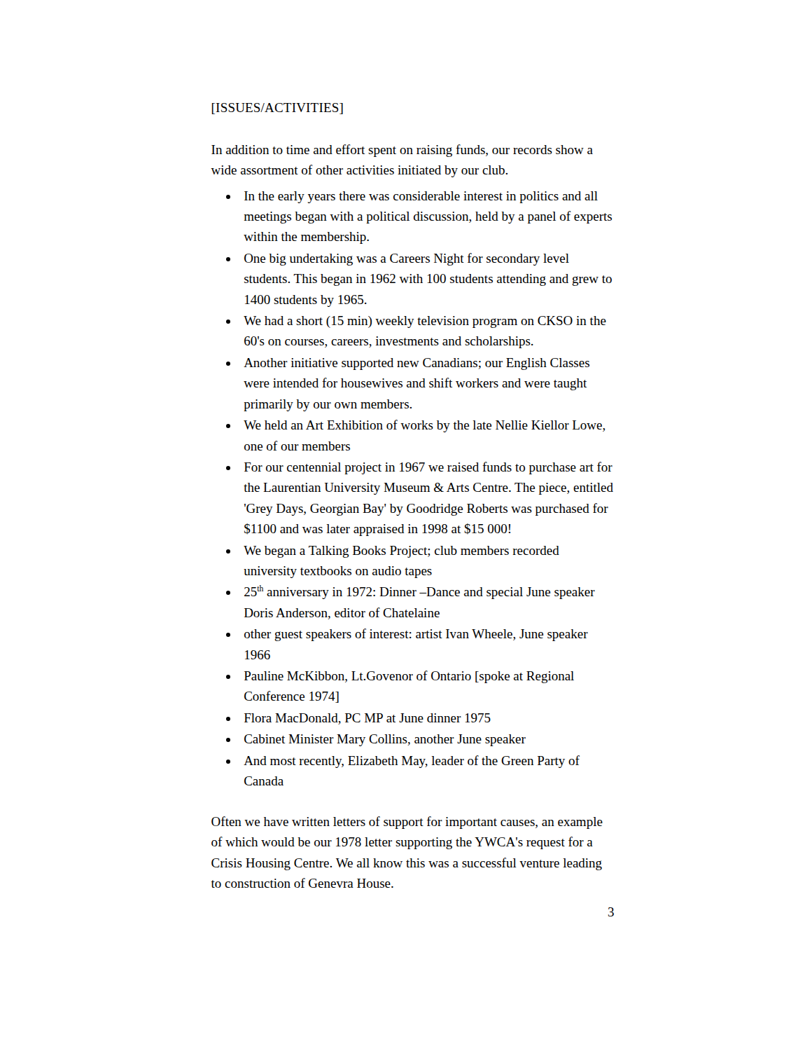[ISSUES/ACTIVITIES]
In addition to time and effort spent on raising funds, our records show a wide assortment of other activities initiated by our club.
In the early years there was considerable interest in politics and all meetings began with a political discussion, held by a panel of experts within the membership.
One big undertaking was a Careers Night for secondary level students. This began in 1962 with 100 students attending and grew to 1400 students by 1965.
We had a short (15 min) weekly television program on CKSO in the 60's on courses, careers, investments and scholarships.
Another initiative supported new Canadians; our English Classes were intended for housewives and shift workers and were taught primarily by our own members.
We held an Art Exhibition of works by the late Nellie Kiellor Lowe, one of our members
For our centennial project in 1967 we raised funds to purchase art for the Laurentian University Museum & Arts Centre. The piece, entitled 'Grey Days, Georgian Bay' by Goodridge Roberts was purchased for $1100 and was later appraised in 1998 at $15 000!
We began a Talking Books Project; club members recorded university textbooks on audio tapes
25th anniversary in 1972: Dinner –Dance and special June speaker Doris Anderson, editor of Chatelaine
other guest speakers of interest: artist Ivan Wheele, June speaker 1966
Pauline McKibbon, Lt.Govenor of Ontario [spoke at Regional Conference 1974]
Flora MacDonald, PC MP at June dinner 1975
Cabinet Minister Mary Collins, another June speaker
And most recently, Elizabeth May, leader of the Green Party of Canada
Often we have written letters of support for important causes, an example of which would be our 1978 letter supporting the YWCA's request for a Crisis Housing Centre. We all know this was a successful venture leading to construction of Genevra House.
3